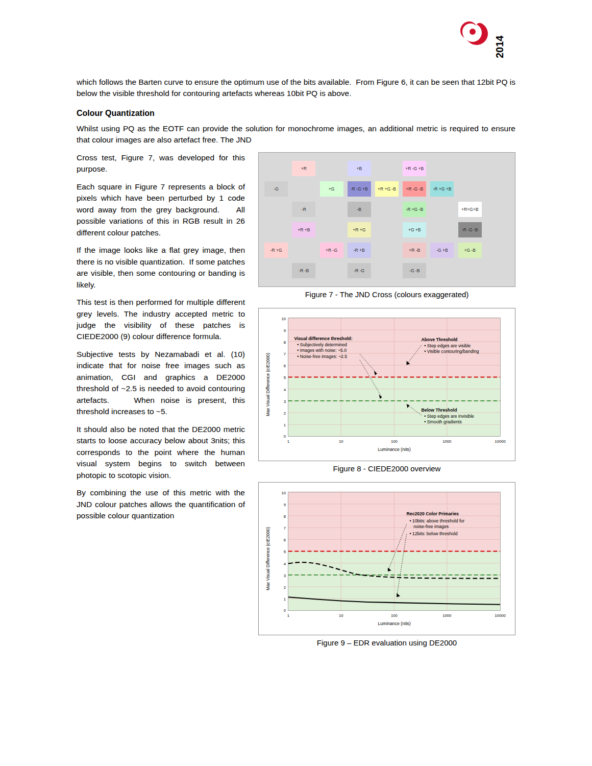2014
which follows the Barten curve to ensure the optimum use of the bits available. From Figure 6, it can be seen that 12bit PQ is below the visible threshold for contouring artefacts whereas 10bit PQ is above.
Colour Quantization
Whilst using PQ as the EOTF can provide the solution for monochrome images, an additional metric is required to ensure that colour images are also artefact free. The JND
Cross test, Figure 7, was developed for this purpose.
Each square in Figure 7 represents a block of pixels which have been perturbed by 1 code word away from the grey background. All possible variations of this in RGB result in 26 different colour patches.
If the image looks like a flat grey image, then there is no visible quantization. If some patches are visible, then some contouring or banding is likely.
This test is then performed for multiple different grey levels. The industry accepted metric to judge the visibility of these patches is CIEDE2000 (9) colour difference formula.
Subjective tests by Nezamabadi et al. (10) indicate that for noise free images such as animation, CGI and graphics a DE2000 threshold of ~2.5 is needed to avoid contouring artefacts. When noise is present, this threshold increases to ~5.
It should also be noted that the DE2000 metric starts to loose accuracy below about 3nits; this corresponds to the point where the human visual system begins to switch between photopic to scotopic vision.
By combining the use of this metric with the JND colour patches allows the quantification of possible colour quantization
+R
+B
+R -G +B
-G
+G
-R -G +B
+R +G -B
+R -G -B
-R +G +B
-R
-B
-R +G -B
+R+G+B
+R +B
+R +G
+G +B
-R -G -B
-R +G
+R -G
-R +B
+R -B
-G +B
+G -B
-R -B
-R -G
-G -B
Figure 7 - The JND Cross (colours exaggerated)
10 9 8 7 6 5 4 3 2 1 0 1 10 100 1000 10000 Luminance (nits) Max Visual Difference (cIE2000) Visual difference threshold: • Subjectively determined • Images with noise: ~5.0 • Noise-free images: ~2.5 Above Threshold • Step edges are visible • Visible contouring/banding Below Threshold • Step edges are invisible • Smooth gradients
Figure 8 - CIEDE2000 overview
10 9 8 7 6 5 4 3 2 1 0 1 10 100 1000 10000 Luminance (nits) Max Visual Difference (cIE2000) Rec2020 Color Primaries • 10bits: above threshold for noise-free images • 12bits: below threshold
Figure 9 – EDR evaluation using DE2000